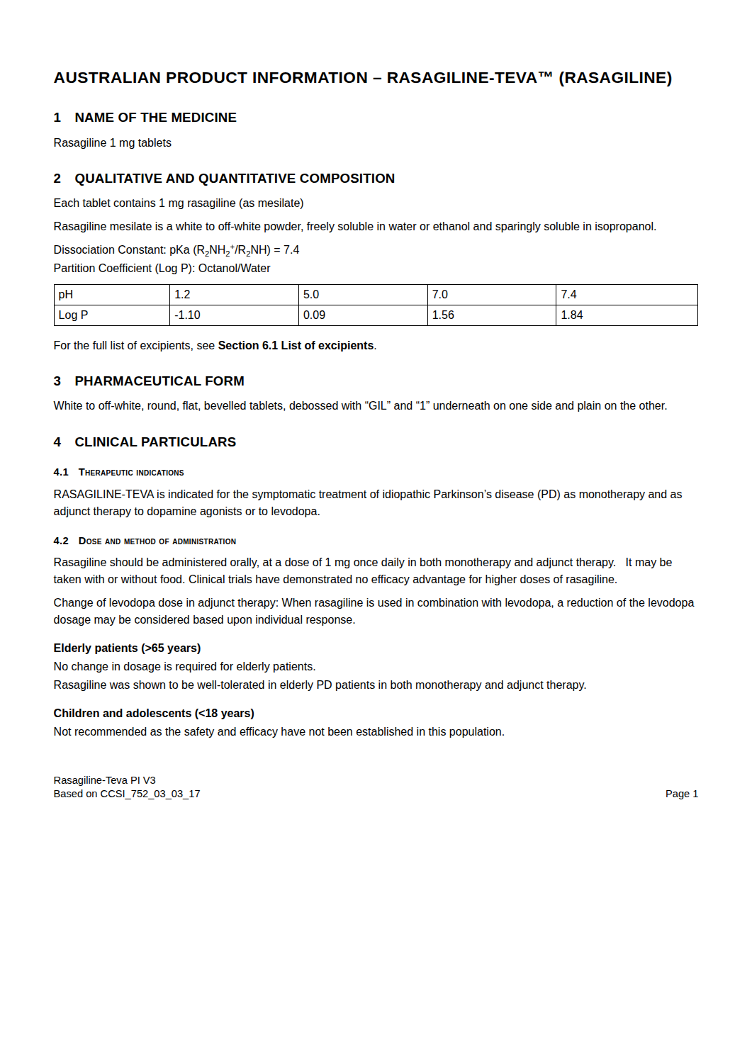AUSTRALIAN PRODUCT INFORMATION – RASAGILINE-TEVA™ (RASAGILINE)
1 NAME OF THE MEDICINE
Rasagiline 1 mg tablets
2 QUALITATIVE AND QUANTITATIVE COMPOSITION
Each tablet contains 1 mg rasagiline (as mesilate)
Rasagiline mesilate is a white to off-white powder, freely soluble in water or ethanol and sparingly soluble in isopropanol.
Dissociation Constant: pKa (R2NH2+/R2NH) = 7.4
Partition Coefficient (Log P): Octanol/Water
| pH | 1.2 | 5.0 | 7.0 | 7.4 |
| Log P | -1.10 | 0.09 | 1.56 | 1.84 |
For the full list of excipients, see Section 6.1 List of excipients.
3 PHARMACEUTICAL FORM
White to off-white, round, flat, bevelled tablets, debossed with “GIL” and “1” underneath on one side and plain on the other.
4 CLINICAL PARTICULARS
4.1 Therapeutic indications
RASAGILINE-TEVA is indicated for the symptomatic treatment of idiopathic Parkinson’s disease (PD) as monotherapy and as adjunct therapy to dopamine agonists or to levodopa.
4.2 Dose and method of administration
Rasagiline should be administered orally, at a dose of 1 mg once daily in both monotherapy and adjunct therapy. It may be taken with or without food. Clinical trials have demonstrated no efficacy advantage for higher doses of rasagiline.
Change of levodopa dose in adjunct therapy: When rasagiline is used in combination with levodopa, a reduction of the levodopa dosage may be considered based upon individual response.
Elderly patients (>65 years)
No change in dosage is required for elderly patients.
Rasagiline was shown to be well-tolerated in elderly PD patients in both monotherapy and adjunct therapy.
Children and adolescents (<18 years)
Not recommended as the safety and efficacy have not been established in this population.
Rasagiline-Teva PI V3
Based on CCSI_752_03_03_17 Page 1